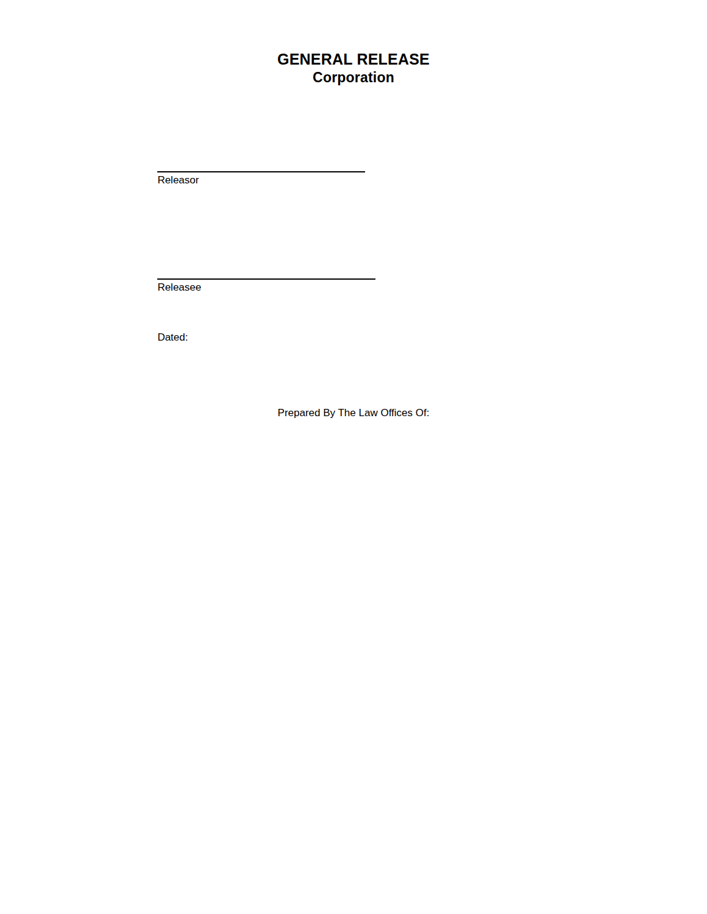GENERAL RELEASECorporation
Releasor
Releasee
Dated:
Prepared By The Law Offices Of: